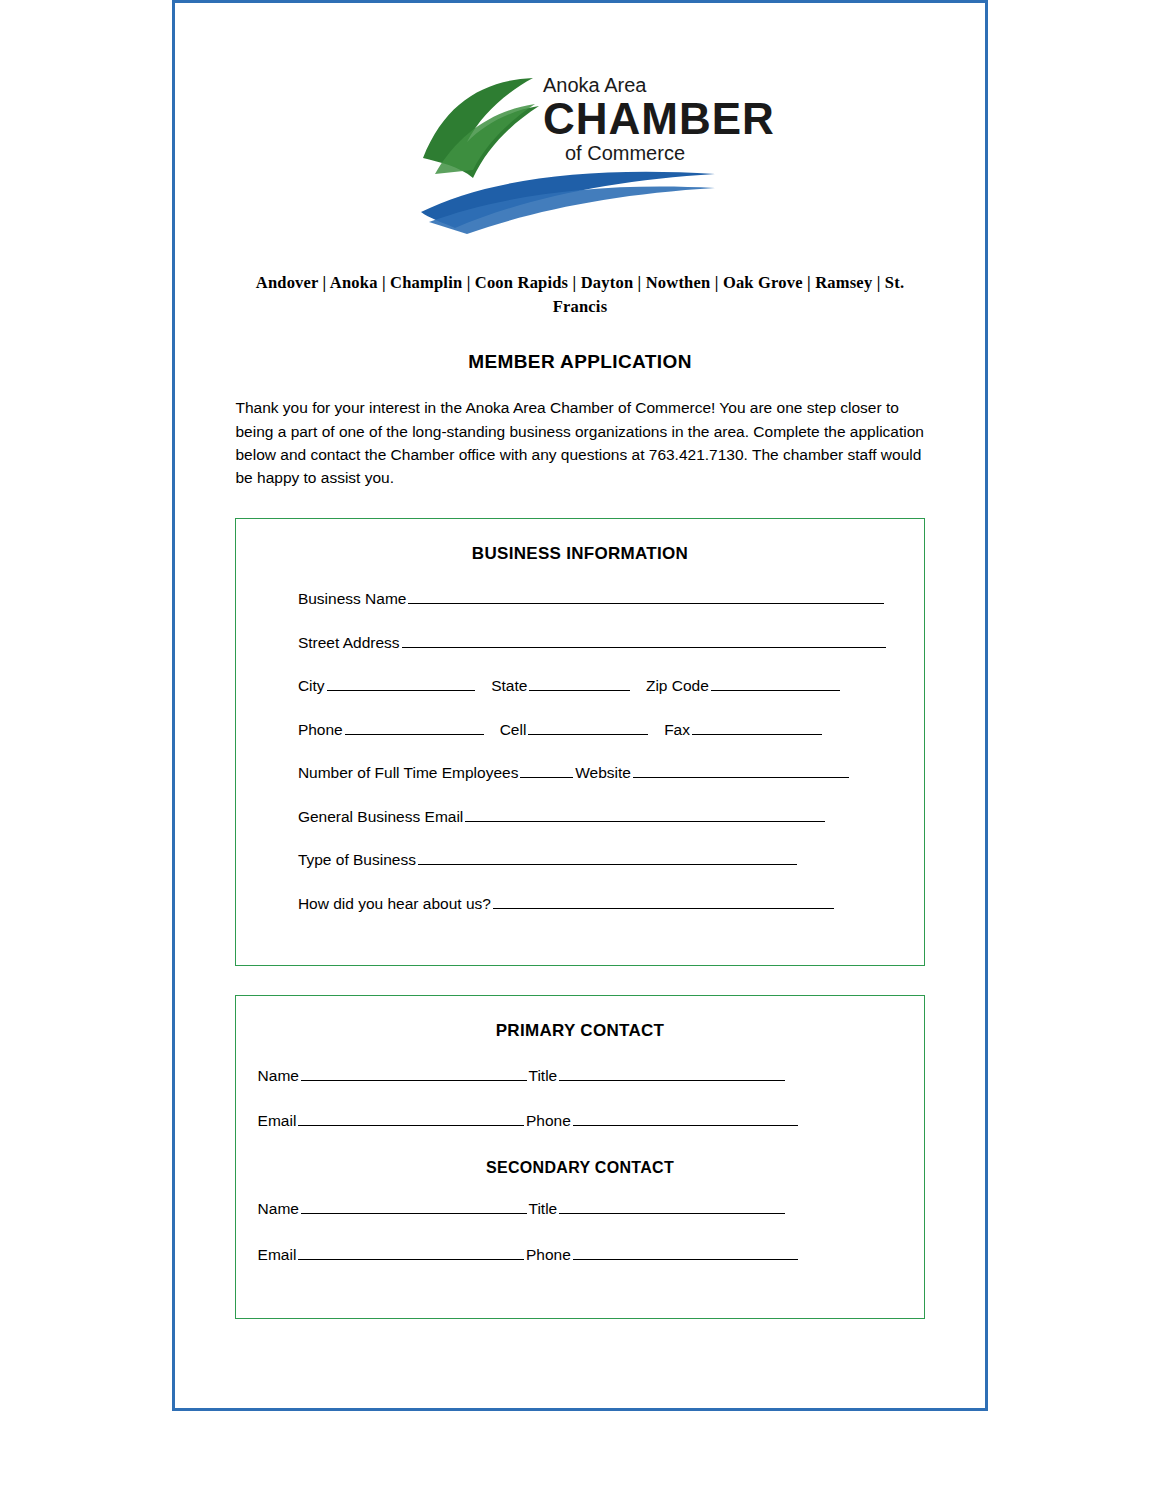Anoka Area CHAMBER of Commerce
Andover | Anoka | Champlin | Coon Rapids | Dayton | Nowthen | Oak Grove | Ramsey | St. Francis
MEMBER APPLICATION
Thank you for your interest in the Anoka Area Chamber of Commerce! You are one step closer to being a part of one of the long-standing business organizations in the area. Complete the application below and contact the Chamber office with any questions at 763.421.7130. The chamber staff would be happy to assist you.
BUSINESS INFORMATION
Business Name
Street Address
City State Zip Code
Phone Cell Fax
Number of Full Time Employees Website
General Business Email
Type of Business
How did you hear about us?
PRIMARY CONTACT
Name Title
Email Phone
SECONDARY CONTACT
Name Title
Email Phone